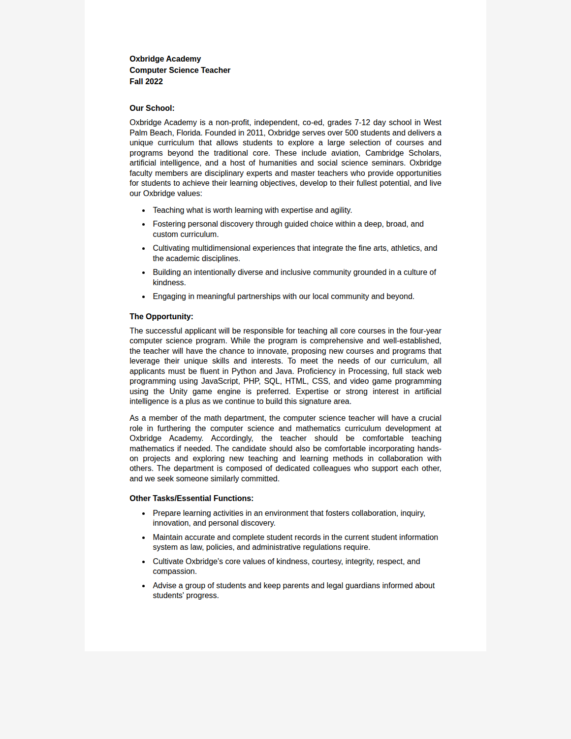Oxbridge Academy
Computer Science Teacher
Fall 2022
Our School:
Oxbridge Academy is a non-profit, independent, co-ed, grades 7-12 day school in West Palm Beach, Florida. Founded in 2011, Oxbridge serves over 500 students and delivers a unique curriculum that allows students to explore a large selection of courses and programs beyond the traditional core. These include aviation, Cambridge Scholars, artificial intelligence, and a host of humanities and social science seminars. Oxbridge faculty members are disciplinary experts and master teachers who provide opportunities for students to achieve their learning objectives, develop to their fullest potential, and live our Oxbridge values:
Teaching what is worth learning with expertise and agility.
Fostering personal discovery through guided choice within a deep, broad, and custom curriculum.
Cultivating multidimensional experiences that integrate the fine arts, athletics, and the academic disciplines.
Building an intentionally diverse and inclusive community grounded in a culture of kindness.
Engaging in meaningful partnerships with our local community and beyond.
The Opportunity:
The successful applicant will be responsible for teaching all core courses in the four-year computer science program. While the program is comprehensive and well-established, the teacher will have the chance to innovate, proposing new courses and programs that leverage their unique skills and interests. To meet the needs of our curriculum, all applicants must be fluent in Python and Java. Proficiency in Processing, full stack web programming using JavaScript, PHP, SQL, HTML, CSS, and video game programming using the Unity game engine is preferred. Expertise or strong interest in artificial intelligence is a plus as we continue to build this signature area.
As a member of the math department, the computer science teacher will have a crucial role in furthering the computer science and mathematics curriculum development at Oxbridge Academy. Accordingly, the teacher should be comfortable teaching mathematics if needed. The candidate should also be comfortable incorporating hands-on projects and exploring new teaching and learning methods in collaboration with others. The department is composed of dedicated colleagues who support each other, and we seek someone similarly committed.
Other Tasks/Essential Functions:
Prepare learning activities in an environment that fosters collaboration, inquiry, innovation, and personal discovery.
Maintain accurate and complete student records in the current student information system as law, policies, and administrative regulations require.
Cultivate Oxbridge's core values of kindness, courtesy, integrity, respect, and compassion.
Advise a group of students and keep parents and legal guardians informed about students' progress.